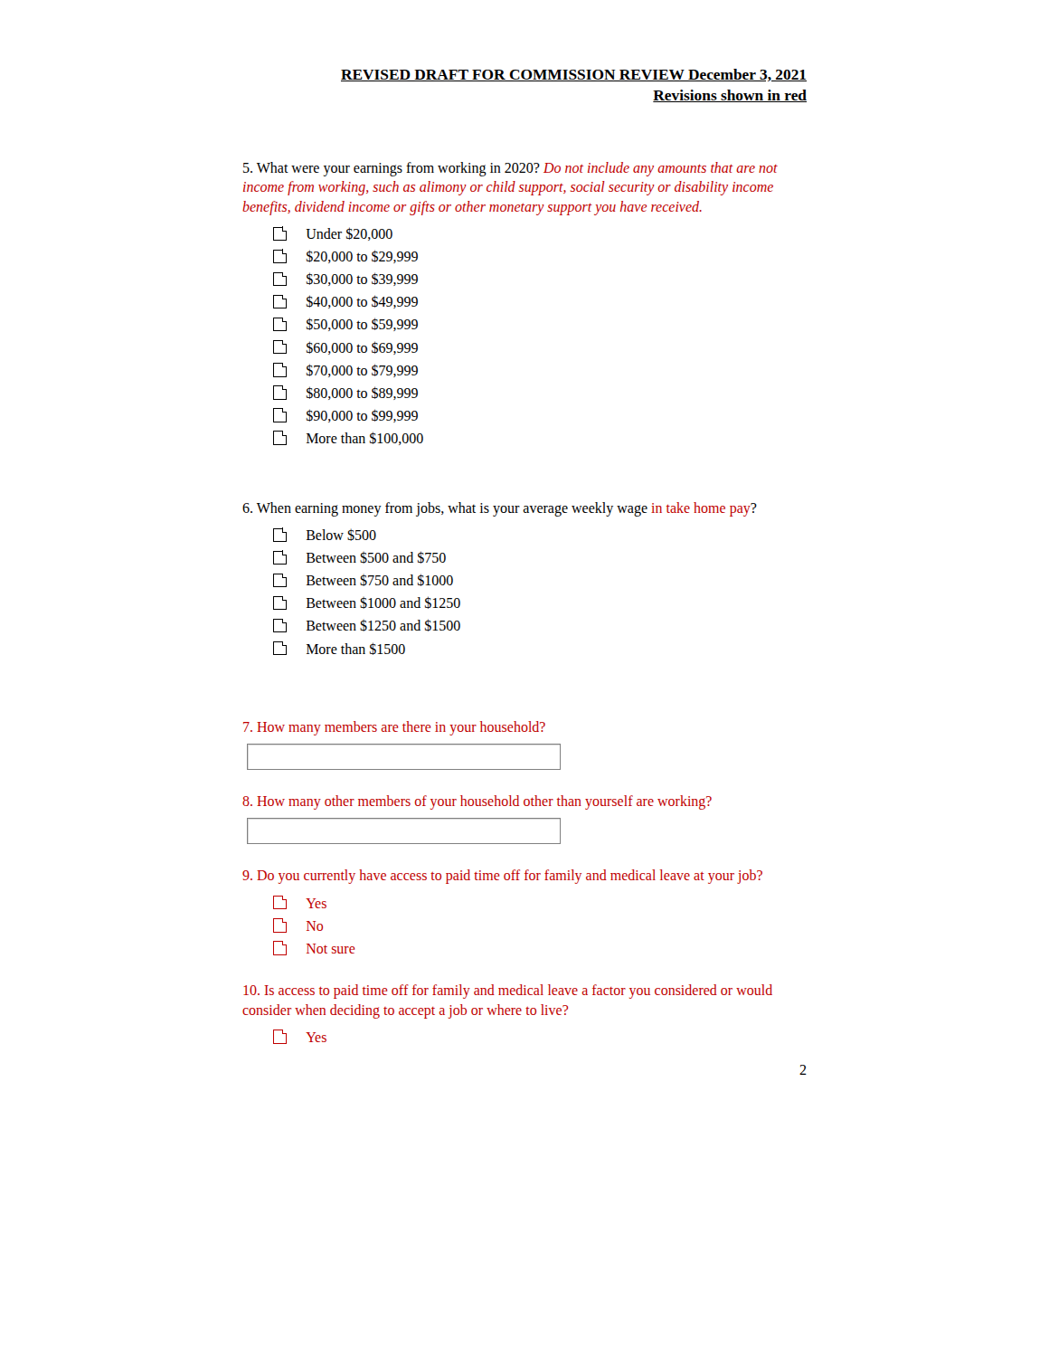REVISED DRAFT FOR COMMISSION REVIEW December 3, 2021
Revisions shown in red
5. What were your earnings from working in 2020? Do not include any amounts that are not income from working, such as alimony or child support, social security or disability income benefits, dividend income or gifts or other monetary support you have received.
Under $20,000
$20,000 to $29,999
$30,000 to $39,999
$40,000 to $49,999
$50,000 to $59,999
$60,000 to $69,999
$70,000 to $79,999
$80,000 to $89,999
$90,000 to $99,999
More than $100,000
6. When earning money from jobs, what is your average weekly wage in take home pay?
Below $500
Between $500 and $750
Between $750 and $1000
Between $1000 and $1250
Between $1250 and $1500
More than $1500
7. How many members are there in your household?
8. How many other members of your household other than yourself are working?
9. Do you currently have access to paid time off for family and medical leave at your job?
Yes
No
Not sure
10. Is access to paid time off for family and medical leave a factor you considered or would consider when deciding to accept a job or where to live?
Yes
2